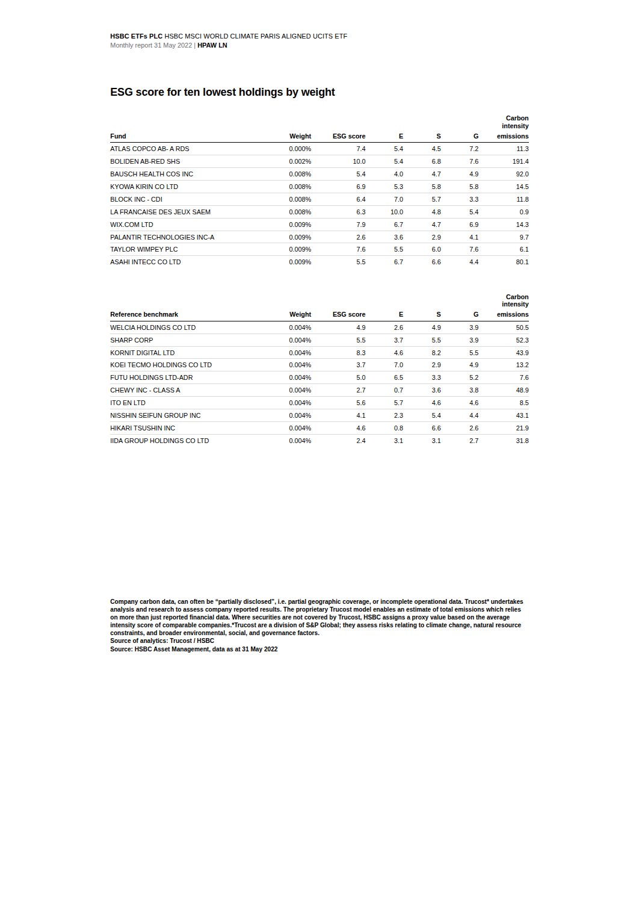HSBC ETFs PLC HSBC MSCI WORLD CLIMATE PARIS ALIGNED UCITS ETF
Monthly report 31 May 2022 | HPAW LN
ESG score for ten lowest holdings by weight
| | | | | | | Carbon intensity |
| --- | --- | --- | --- | --- | --- | --- |
| Fund | Weight | ESG score | E | S | G | emissions |
| ATLAS COPCO AB- A RDS | 0.000% | 7.4 | 5.4 | 4.5 | 7.2 | 11.3 |
| BOLIDEN AB-RED SHS | 0.002% | 10.0 | 5.4 | 6.8 | 7.6 | 191.4 |
| BAUSCH HEALTH COS INC | 0.008% | 5.4 | 4.0 | 4.7 | 4.9 | 92.0 |
| KYOWA KIRIN CO LTD | 0.008% | 6.9 | 5.3 | 5.8 | 5.8 | 14.5 |
| BLOCK INC - CDI | 0.008% | 6.4 | 7.0 | 5.7 | 3.3 | 11.8 |
| LA FRANCAISE DES JEUX SAEM | 0.008% | 6.3 | 10.0 | 4.8 | 5.4 | 0.9 |
| WIX.COM LTD | 0.009% | 7.9 | 6.7 | 4.7 | 6.9 | 14.3 |
| PALANTIR TECHNOLOGIES INC-A | 0.009% | 2.6 | 3.6 | 2.9 | 4.1 | 9.7 |
| TAYLOR WIMPEY PLC | 0.009% | 7.6 | 5.5 | 6.0 | 7.6 | 6.1 |
| ASAHI INTECC CO LTD | 0.009% | 5.5 | 6.7 | 6.6 | 4.4 | 80.1 |
| | | | | | | Carbon intensity |
| --- | --- | --- | --- | --- | --- | --- |
| Reference benchmark | Weight | ESG score | E | S | G | emissions |
| WELCIA HOLDINGS CO LTD | 0.004% | 4.9 | 2.6 | 4.9 | 3.9 | 50.5 |
| SHARP CORP | 0.004% | 5.5 | 3.7 | 5.5 | 3.9 | 52.3 |
| KORNIT DIGITAL LTD | 0.004% | 8.3 | 4.6 | 8.2 | 5.5 | 43.9 |
| KOEI TECMO HOLDINGS CO LTD | 0.004% | 3.7 | 7.0 | 2.9 | 4.9 | 13.2 |
| FUTU HOLDINGS LTD-ADR | 0.004% | 5.0 | 6.5 | 3.3 | 5.2 | 7.6 |
| CHEWY INC - CLASS A | 0.004% | 2.7 | 0.7 | 3.6 | 3.8 | 48.9 |
| ITO EN LTD | 0.004% | 5.6 | 5.7 | 4.6 | 4.6 | 8.5 |
| NISSHIN SEIFUN GROUP INC | 0.004% | 4.1 | 2.3 | 5.4 | 4.4 | 43.1 |
| HIKARI TSUSHIN INC | 0.004% | 4.6 | 0.8 | 6.6 | 2.6 | 21.9 |
| IIDA GROUP HOLDINGS CO LTD | 0.004% | 2.4 | 3.1 | 3.1 | 2.7 | 31.8 |
Company carbon data, can often be “partially disclosed”, i.e. partial geographic coverage, or incomplete operational data. Trucost* undertakes analysis and research to assess company reported results. The proprietary Trucost model enables an estimate of total emissions which relies on more than just reported financial data. Where securities are not covered by Trucost, HSBC assigns a proxy value based on the average intensity score of comparable companies.*Trucost are a division of S&P Global; they assess risks relating to climate change, natural resource constraints, and broader environmental, social, and governance factors.
Source of analytics: Trucost / HSBC
Source: HSBC Asset Management, data as at 31 May 2022